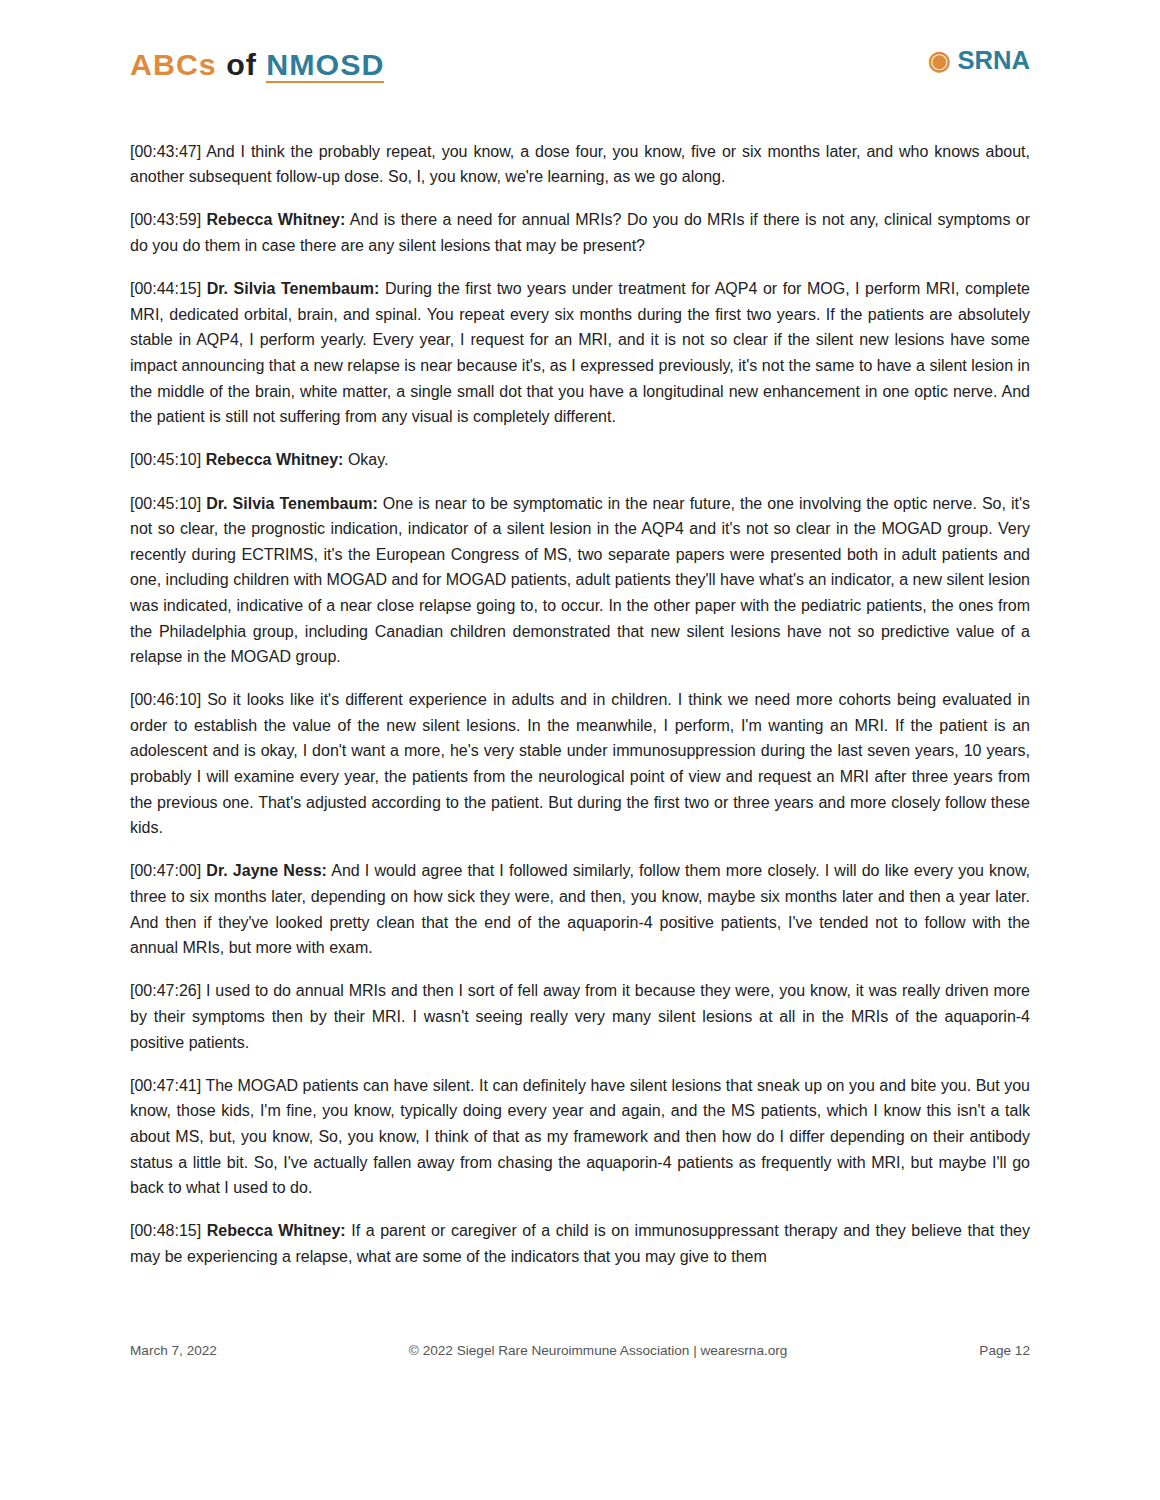ABCs of NMOSD
SRNA
[00:43:47] And I think the probably repeat, you know, a dose four, you know, five or six months later, and who knows about, another subsequent follow-up dose. So, I, you know, we're learning, as we go along.
[00:43:59] Rebecca Whitney: And is there a need for annual MRIs? Do you do MRIs if there is not any, clinical symptoms or do you do them in case there are any silent lesions that may be present?
[00:44:15] Dr. Silvia Tenembaum: During the first two years under treatment for AQP4 or for MOG, I perform MRI, complete MRI, dedicated orbital, brain, and spinal. You repeat every six months during the first two years. If the patients are absolutely stable in AQP4, I perform yearly. Every year, I request for an MRI, and it is not so clear if the silent new lesions have some impact announcing that a new relapse is near because it's, as I expressed previously, it's not the same to have a silent lesion in the middle of the brain, white matter, a single small dot that you have a longitudinal new enhancement in one optic nerve. And the patient is still not suffering from any visual is completely different.
[00:45:10] Rebecca Whitney: Okay.
[00:45:10] Dr. Silvia Tenembaum: One is near to be symptomatic in the near future, the one involving the optic nerve. So, it's not so clear, the prognostic indication, indicator of a silent lesion in the AQP4 and it's not so clear in the MOGAD group. Very recently during ECTRIMS, it's the European Congress of MS, two separate papers were presented both in adult patients and one, including children with MOGAD and for MOGAD patients, adult patients they'll have what's an indicator, a new silent lesion was indicated, indicative of a near close relapse going to, to occur. In the other paper with the pediatric patients, the ones from the Philadelphia group, including Canadian children demonstrated that new silent lesions have not so predictive value of a relapse in the MOGAD group.
[00:46:10] So it looks like it's different experience in adults and in children. I think we need more cohorts being evaluated in order to establish the value of the new silent lesions. In the meanwhile, I perform, I'm wanting an MRI. If the patient is an adolescent and is okay, I don't want a more, he's very stable under immunosuppression during the last seven years, 10 years, probably I will examine every year, the patients from the neurological point of view and request an MRI after three years from the previous one. That's adjusted according to the patient. But during the first two or three years and more closely follow these kids.
[00:47:00] Dr. Jayne Ness: And I would agree that I followed similarly, follow them more closely. I will do like every you know, three to six months later, depending on how sick they were, and then, you know, maybe six months later and then a year later. And then if they've looked pretty clean that the end of the aquaporin-4 positive patients, I've tended not to follow with the annual MRIs, but more with exam.
[00:47:26] I used to do annual MRIs and then I sort of fell away from it because they were, you know, it was really driven more by their symptoms then by their MRI. I wasn't seeing really very many silent lesions at all in the MRIs of the aquaporin-4 positive patients.
[00:47:41] The MOGAD patients can have silent. It can definitely have silent lesions that sneak up on you and bite you. But you know, those kids, I'm fine, you know, typically doing every year and again, and the MS patients, which I know this isn't a talk about MS, but, you know, So, you know, I think of that as my framework and then how do I differ depending on their antibody status a little bit. So, I've actually fallen away from chasing the aquaporin-4 patients as frequently with MRI, but maybe I'll go back to what I used to do.
[00:48:15] Rebecca Whitney: If a parent or caregiver of a child is on immunosuppressant therapy and they believe that they may be experiencing a relapse, what are some of the indicators that you may give to them
March 7, 2022
© 2022 Siegel Rare Neuroimmune Association | wearesrna.org
Page 12